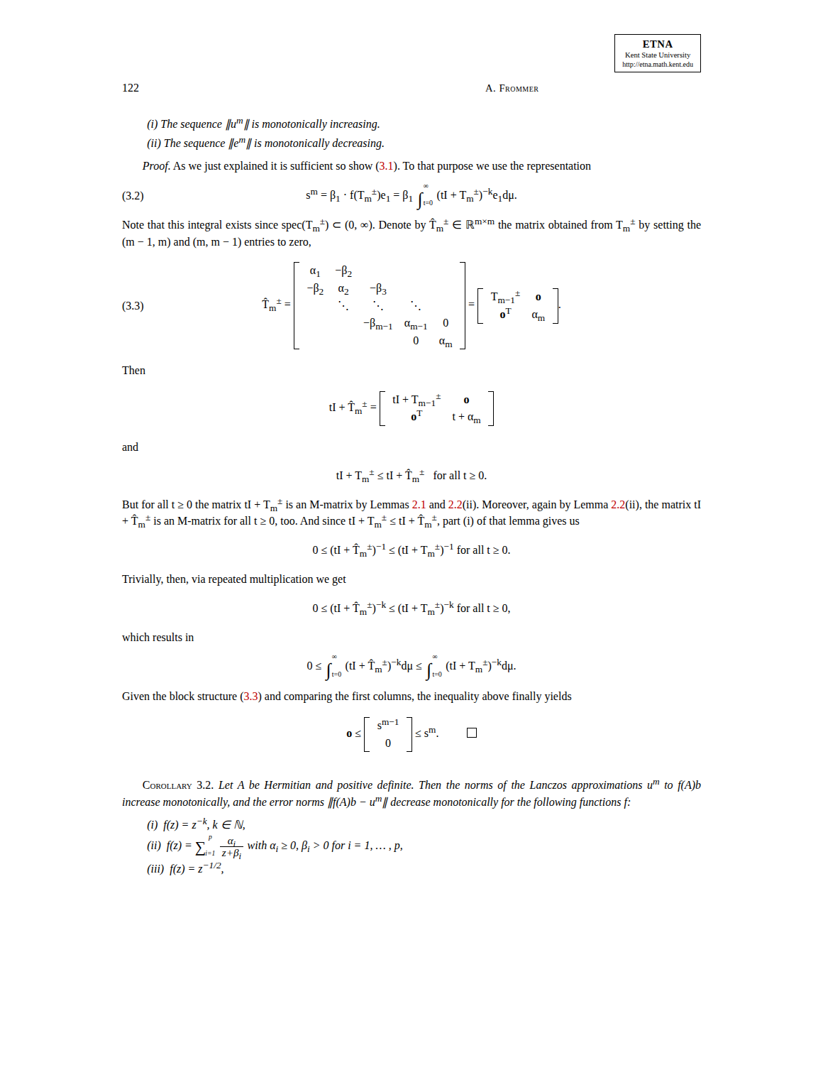ETNA
Kent State University
http://etna.math.kent.edu
122
A. Frommer
(i) The sequence ∥um∥ is monotonically increasing.
(ii) The sequence ∥em∥ is monotonically decreasing.
Proof. As we just explained it is sufficient so show (3.1). To that purpose we use the representation
(3.2)
sm = β1 · f(Tm±)e1 = β1 ∫∞t=0 (tI + Tm±)−ke1dμ.
Note that this integral exists since spec(Tm±) ⊂ (0, ∞). Denote by T̂m± ∈ ℝm×m the matrix obtained from Tm± by setting the (m − 1, m) and (m, m − 1) entries to zero,
(3.3)
T̂m± =
| α 1 | −β 2 | | | |
| −β 2 | α 2 | −β 3 | | |
| | ⋱ | ⋱ | ⋱ | |
| | | −β m−1 | α m−1 | 0 |
| | | | 0 | α m |
=
| T m−1 ± | o |
| o T | α m |
.
Then
tI + T̂m± =
| tI + T m−1 ± | o |
| o T | t + α m |
and
tI + Tm± ≤ tI + T̂m± for all t ≥ 0.
But for all t ≥ 0 the matrix tI + Tm± is an M-matrix by Lemmas 2.1 and 2.2(ii). Moreover, again by Lemma 2.2(ii), the matrix tI + T̂m± is an M-matrix for all t ≥ 0, too. And since tI + Tm± ≤ tI + T̂m±, part (i) of that lemma gives us
0 ≤ (tI + T̂m±)−1 ≤ (tI + Tm±)−1 for all t ≥ 0.
Trivially, then, via repeated multiplication we get
0 ≤ (tI + T̂m±)−k ≤ (tI + Tm±)−k for all t ≥ 0,
which results in
0 ≤ ∫∞t=0 (tI + T̂m±)−kdμ ≤ ∫∞t=0 (tI + Tm±)−kdμ.
Given the block structure (3.3) and comparing the first columns, the inequality above finally yields
o ≤
| s m−1 |
| 0 |
≤ sm.
Corollary 3.2. Let A be Hermitian and positive definite. Then the norms of the Lanczos approximations um to f(A)b increase monotonically, and the error norms ∥f(A)b − um∥ decrease monotonically for the following functions f:
(i) f(z) = z−k, k ∈ ℕ,
(ii) f(z) = ∑pi=1 αi z+βi with αi ≥ 0, βi > 0 for i = 1, … , p,
(iii) f(z) = z−1/2,